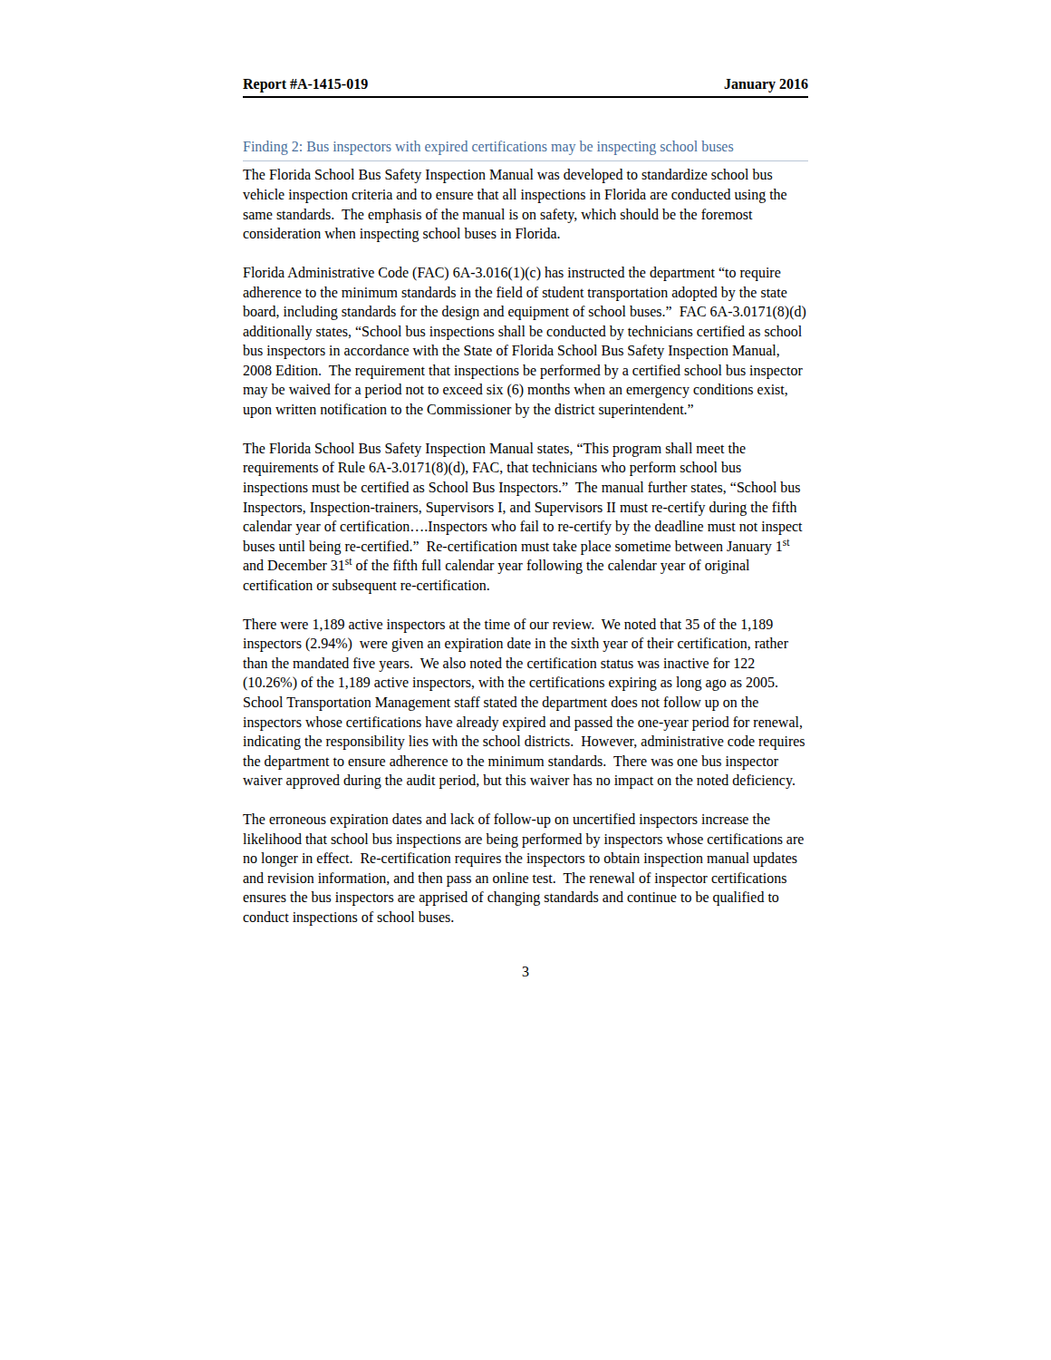Report #A-1415-019
January 2016
Finding 2: Bus inspectors with expired certifications may be inspecting school buses
The Florida School Bus Safety Inspection Manual was developed to standardize school bus vehicle inspection criteria and to ensure that all inspections in Florida are conducted using the same standards. The emphasis of the manual is on safety, which should be the foremost consideration when inspecting school buses in Florida.
Florida Administrative Code (FAC) 6A-3.016(1)(c) has instructed the department “to require adherence to the minimum standards in the field of student transportation adopted by the state board, including standards for the design and equipment of school buses.” FAC 6A-3.0171(8)(d) additionally states, “School bus inspections shall be conducted by technicians certified as school bus inspectors in accordance with the State of Florida School Bus Safety Inspection Manual, 2008 Edition. The requirement that inspections be performed by a certified school bus inspector may be waived for a period not to exceed six (6) months when an emergency conditions exist, upon written notification to the Commissioner by the district superintendent.”
The Florida School Bus Safety Inspection Manual states, “This program shall meet the requirements of Rule 6A-3.0171(8)(d), FAC, that technicians who perform school bus inspections must be certified as School Bus Inspectors.” The manual further states, “School bus Inspectors, Inspection-trainers, Supervisors I, and Supervisors II must re-certify during the fifth calendar year of certification….Inspectors who fail to re-certify by the deadline must not inspect buses until being re-certified.” Re-certification must take place sometime between January 1st and December 31st of the fifth full calendar year following the calendar year of original certification or subsequent re-certification.
There were 1,189 active inspectors at the time of our review. We noted that 35 of the 1,189 inspectors (2.94%) were given an expiration date in the sixth year of their certification, rather than the mandated five years. We also noted the certification status was inactive for 122 (10.26%) of the 1,189 active inspectors, with the certifications expiring as long ago as 2005. School Transportation Management staff stated the department does not follow up on the inspectors whose certifications have already expired and passed the one-year period for renewal, indicating the responsibility lies with the school districts. However, administrative code requires the department to ensure adherence to the minimum standards. There was one bus inspector waiver approved during the audit period, but this waiver has no impact on the noted deficiency.
The erroneous expiration dates and lack of follow-up on uncertified inspectors increase the likelihood that school bus inspections are being performed by inspectors whose certifications are no longer in effect. Re-certification requires the inspectors to obtain inspection manual updates and revision information, and then pass an online test. The renewal of inspector certifications ensures the bus inspectors are apprised of changing standards and continue to be qualified to conduct inspections of school buses.
3